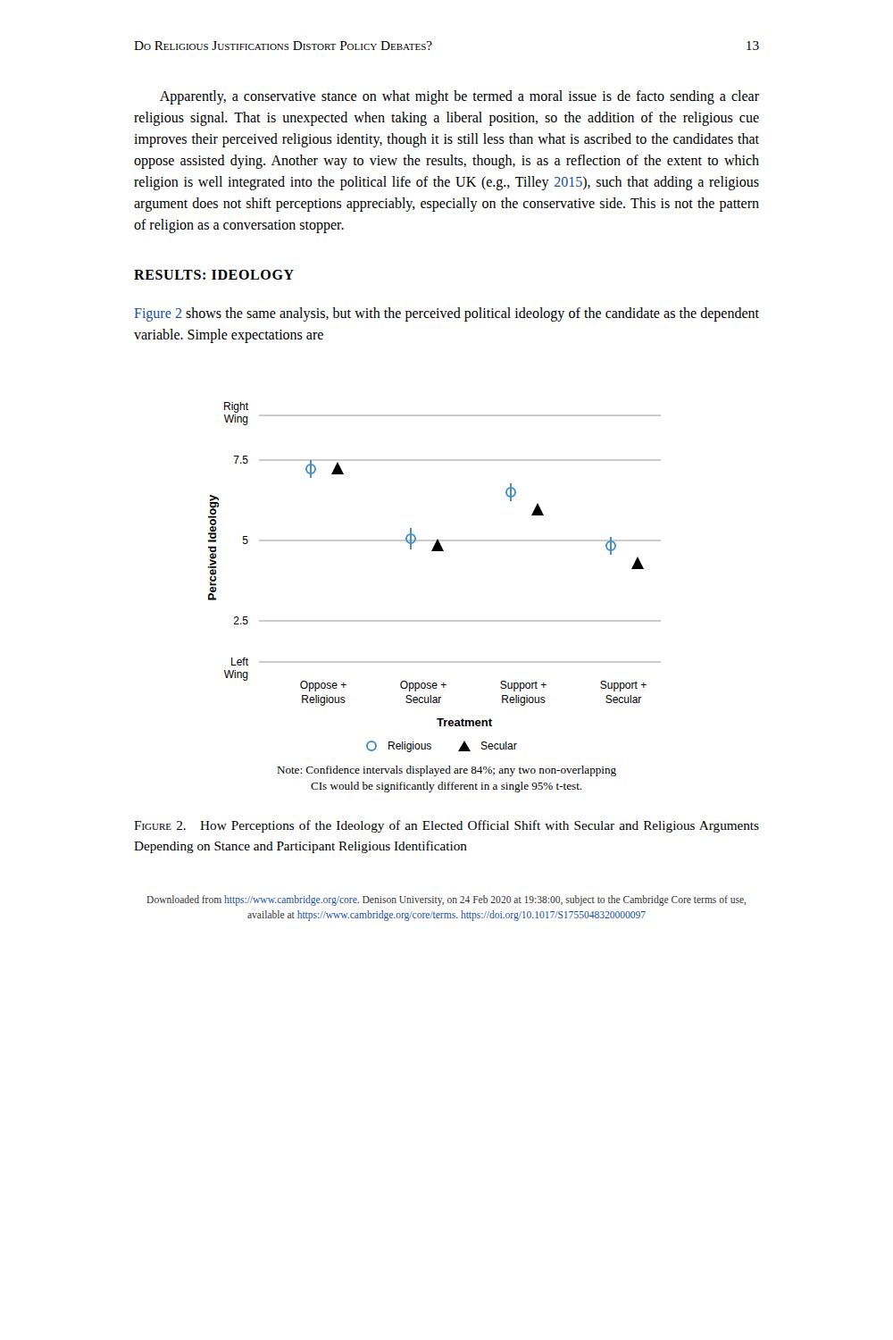Do Religious Justifications Distort Policy Debates? 13
Apparently, a conservative stance on what might be termed a moral issue is de facto sending a clear religious signal. That is unexpected when taking a liberal position, so the addition of the religious cue improves their perceived religious identity, though it is still less than what is ascribed to the candidates that oppose assisted dying. Another way to view the results, though, is as a reflection of the extent to which religion is well integrated into the political life of the UK (e.g., Tilley 2015), such that adding a religious argument does not shift perceptions appreciably, especially on the conservative side. This is not the pattern of religion as a conversation stopper.
Results: Ideology
Figure 2 shows the same analysis, but with the perceived political ideology of the candidate as the dependent variable. Simple expectations are
Right Wing 7.5 5 2.5 Left Wing Perceived Ideology Oppose + Religious Oppose + Secular Support + Religious Support + Secular Treatment Religious Secular
Note: Confidence intervals displayed are 84%; any two non-overlapping
CIs would be significantly different in a single 95% t-test.
Figure 2. How Perceptions of the Ideology of an Elected Official Shift with Secular and Religious Arguments Depending on Stance and Participant Religious Identification
Downloaded from https://www.cambridge.org/core. Denison University, on 24 Feb 2020 at 19:38:00, subject to the Cambridge Core terms of use, available at https://www.cambridge.org/core/terms. https://doi.org/10.1017/S1755048320000097